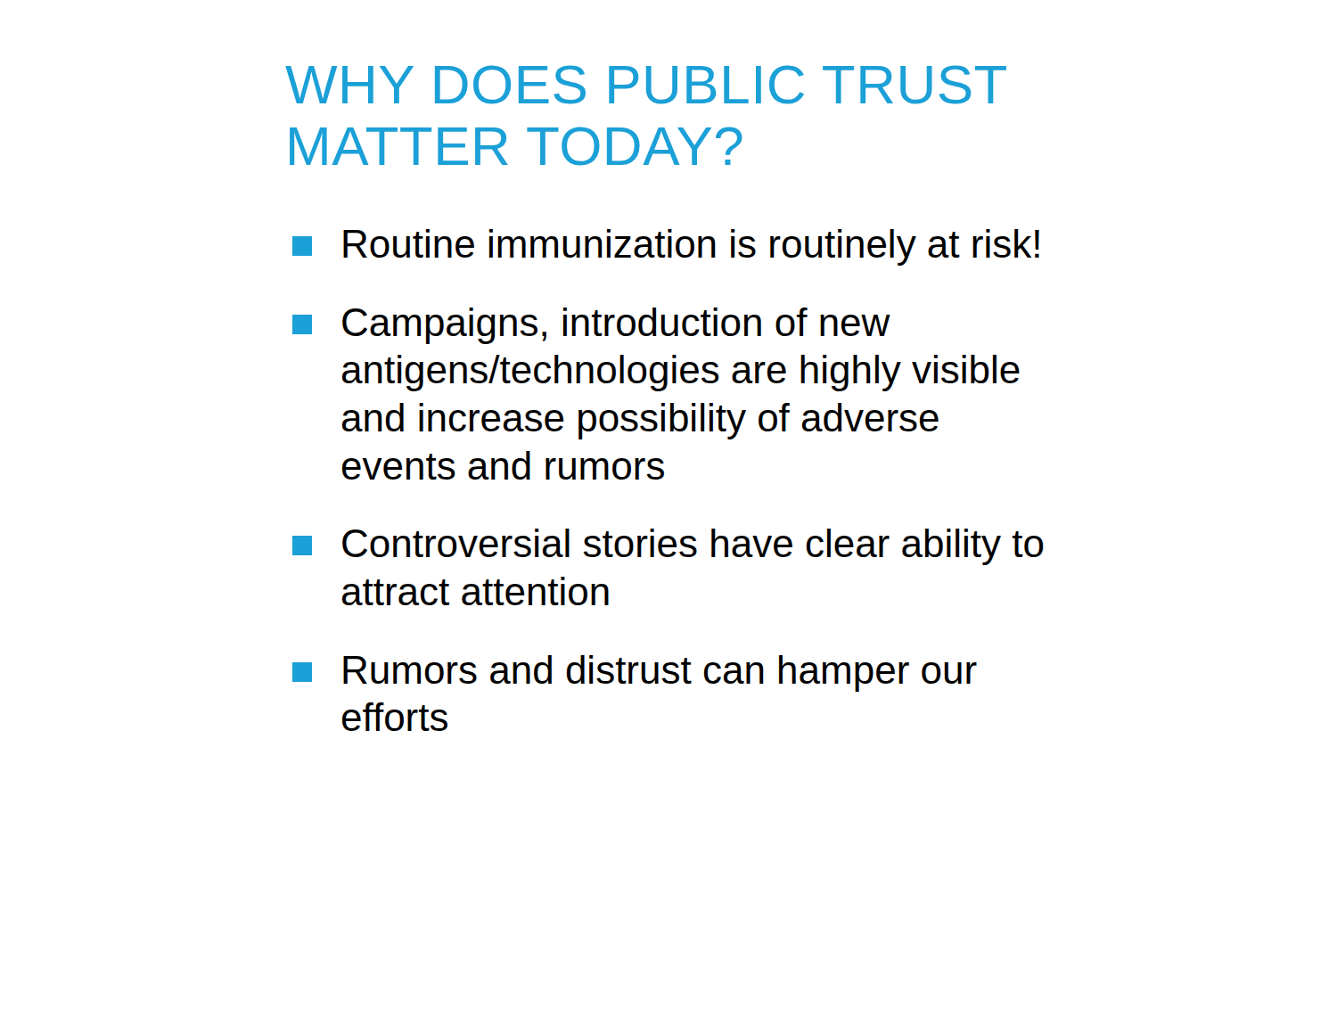WHY DOES PUBLIC TRUST MATTER TODAY?
Routine immunization is routinely at risk!
Campaigns, introduction of new antigens/technologies are highly visible and increase possibility of adverse events and rumors
Controversial stories have clear ability to attract attention
Rumors and distrust can hamper our efforts